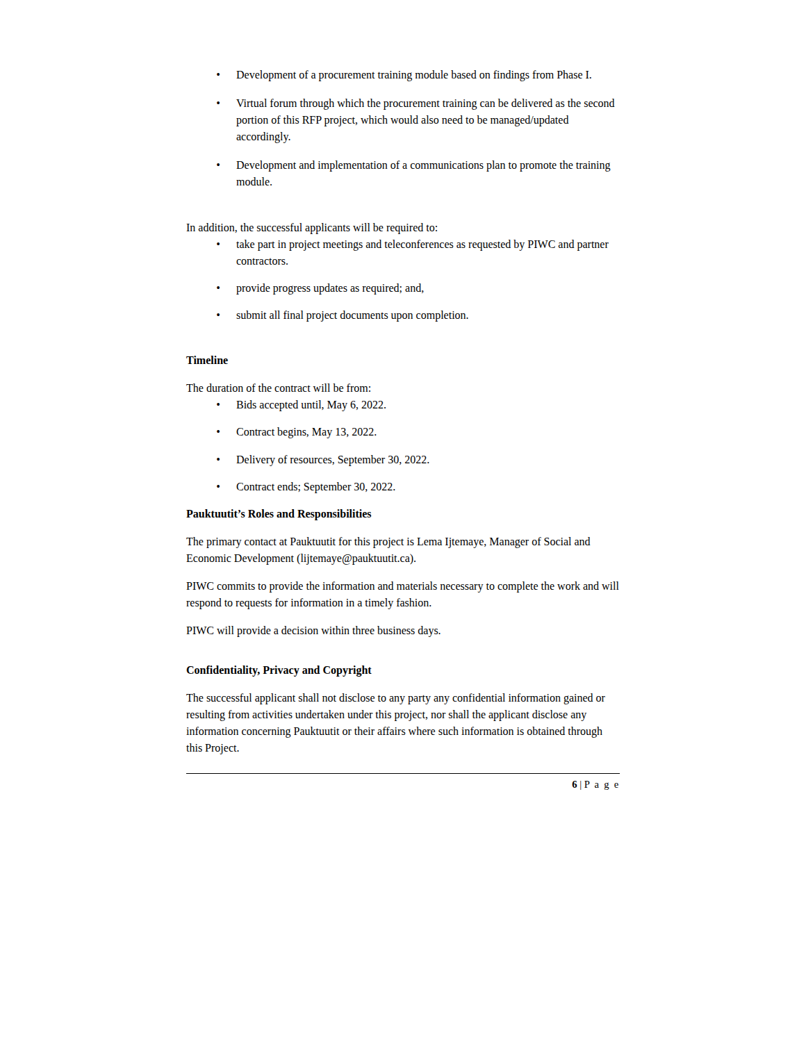Development of a procurement training module based on findings from Phase I.
Virtual forum through which the procurement training can be delivered as the second portion of this RFP project, which would also need to be managed/updated accordingly.
Development and implementation of a communications plan to promote the training module.
In addition, the successful applicants will be required to:
take part in project meetings and teleconferences as requested by PIWC and partner contractors.
provide progress updates as required; and,
submit all final project documents upon completion.
Timeline
The duration of the contract will be from:
Bids accepted until, May 6, 2022.
Contract begins, May 13, 2022.
Delivery of resources, September 30, 2022.
Contract ends; September 30, 2022.
Pauktuutit’s Roles and Responsibilities
The primary contact at Pauktuutit for this project is Lema Ijtemaye, Manager of Social and Economic Development (lijtemaye@pauktuutit.ca).
PIWC commits to provide the information and materials necessary to complete the work and will respond to requests for information in a timely fashion.
PIWC will provide a decision within three business days.
Confidentiality, Privacy and Copyright
The successful applicant shall not disclose to any party any confidential information gained or resulting from activities undertaken under this project, nor shall the applicant disclose any information concerning Pauktuutit or their affairs where such information is obtained through this Project.
6 | P a g e